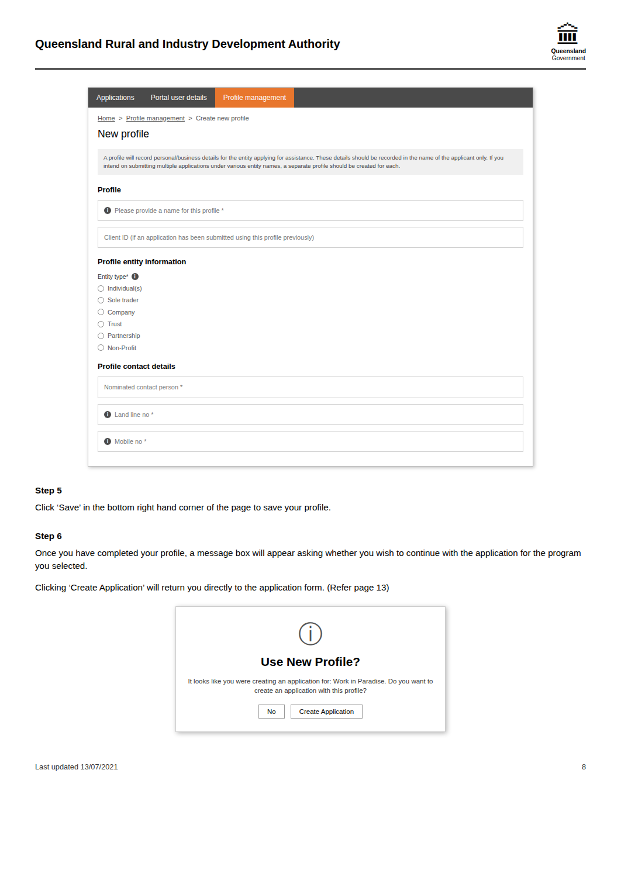Queensland Rural and Industry Development Authority
🏛
Queensland
Government
Applications Portal user details Profile management
Home > Profile management > Create new profile
New profile
A profile will record personal/business details for the entity applying for assistance. These details should be recorded in the name of the applicant only. If you intend on submitting multiple applications under various entity names, a separate profile should be created for each.
Profile
i Please provide a name for this profile *
Client ID (if an application has been submitted using this profile previously)
Profile entity information
Entity type* i
Individual(s)
Sole trader
Company
Trust
Partnership
Non-Profit
Profile contact details
Nominated contact person *
i Land line no *
i Mobile no *
Step 5
Click ‘Save’ in the bottom right hand corner of the page to save your profile.
Step 6
Once you have completed your profile, a message box will appear asking whether you wish to continue with the application for the program you selected.
Clicking ‘Create Application’ will return you directly to the application form. (Refer page 13)
ⓘ
Use New Profile?
It looks like you were creating an application for: Work in Paradise. Do you want to create an application with this profile?
No Create Application
Last updated 13/07/2021 8